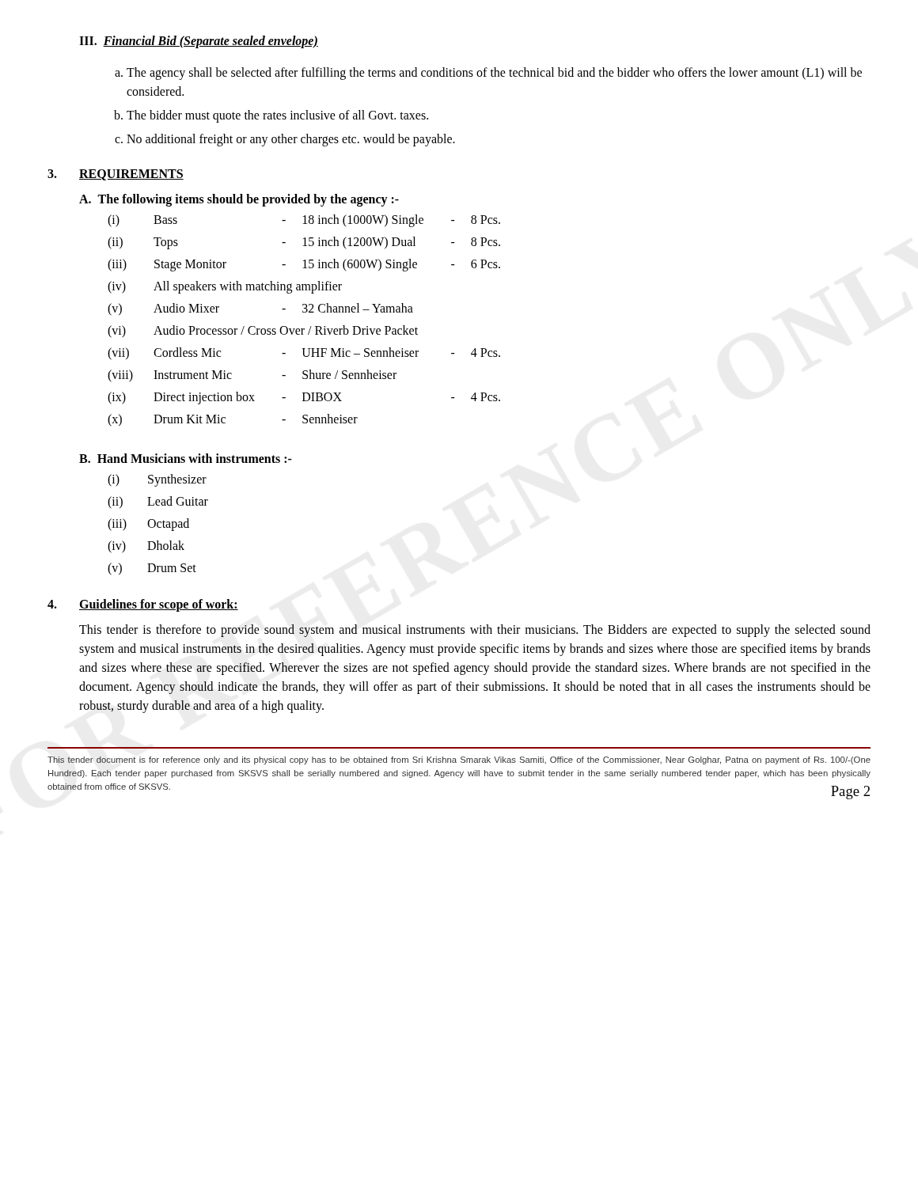FOR REFERENCE ONLY
III. Financial Bid (Separate sealed envelope)
The agency shall be selected after fulfilling the terms and conditions of the technical bid and the bidder who offers the lower amount (L1) will be considered.
The bidder must quote the rates inclusive of all Govt. taxes.
No additional freight or any other charges etc. would be payable.
3.
REQUIREMENTS
A. The following items should be provided by the agency :-
| (i) | Bass | - | 18 inch (1000W) Single | - | 8 Pcs. |
| (ii) | Tops | - | 15 inch (1200W) Dual | - | 8 Pcs. |
| (iii) | Stage Monitor | - | 15 inch (600W) Single | - | 6 Pcs. |
| (iv) | All speakers with matching amplifier |
| (v) | Audio Mixer | - | 32 Channel – Yamaha |
| (vi) | Audio Processor / Cross Over / Riverb Drive Packet |
| (vii) | Cordless Mic | - | UHF Mic – Sennheiser | - | 4 Pcs. |
| (viii) | Instrument Mic | - | Shure / Sennheiser |
| (ix) | Direct injection box | - | DIBOX | - | 4 Pcs. |
| (x) | Drum Kit Mic | - | Sennheiser |
B. Hand Musicians with instruments :-
| (i) | Synthesizer |
| (ii) | Lead Guitar |
| (iii) | Octapad |
| (iv) | Dholak |
| (v) | Drum Set |
4.
Guidelines for scope of work:
This tender is therefore to provide sound system and musical instruments with their musicians. The Bidders are expected to supply the selected sound system and musical instruments in the desired qualities. Agency must provide specific items by brands and sizes where those are specified items by brands and sizes where these are specified. Wherever the sizes are not spefied agency should provide the standard sizes. Where brands are not specified in the document. Agency should indicate the brands, they will offer as part of their submissions. It should be noted that in all cases the instruments should be robust, sturdy durable and area of a high quality.
This tender document is for reference only and its physical copy has to be obtained from Sri Krishna Smarak Vikas Samiti, Office of the Commissioner, Near Golghar, Patna on payment of Rs. 100/-(One Hundred). Each tender paper purchased from SKSVS shall be serially numbered and signed. Agency will have to submit tender in the same serially numbered tender paper, which has been physically obtained from office of SKSVS. Page 2